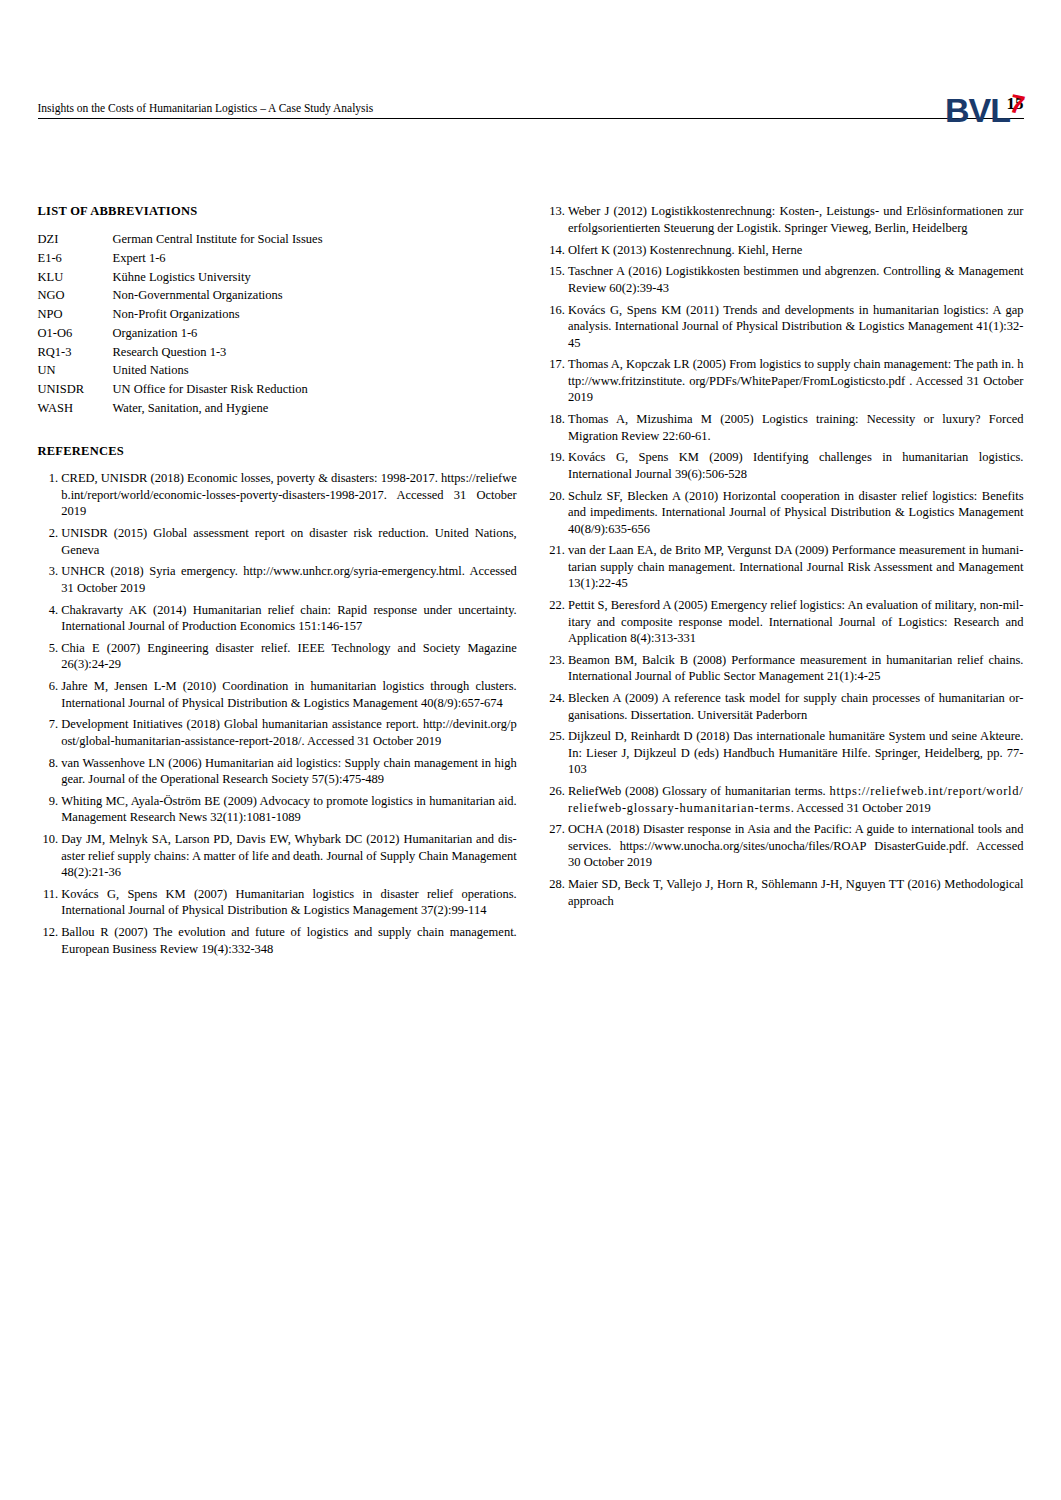BVL7
Insights on the Costs of Humanitarian Logistics – A Case Study Analysis
15
LIST OF ABBREVIATIONS
DZI
German Central Institute for Social Issues
E1-6
Expert 1-6
KLU
Kühne Logistics University
NGO
Non-Governmental Organizations
NPO
Non-Profit Organizations
O1-O6
Organization 1-6
RQ1-3
Research Question 1-3
UN
United Nations
UNISDR
UN Office for Disaster Risk Reduction
WASH
Water, Sanitation, and Hygiene
REFERENCES
CRED, UNISDR (2018) Economic losses, poverty & disasters: 1998-2017. https://reliefweb.int/report/world/economic-losses-poverty-disasters-1998-2017. Accessed 31 October 2019
UNISDR (2015) Global assessment report on disaster risk reduction. United Nations, Geneva
UNHCR (2018) Syria emergency. http://www.unhcr.org/syria-emergency.html. Accessed 31 October 2019
Chakravarty AK (2014) Humanitarian relief chain: Rapid response under uncertainty. International Journal of Production Economics 151:146-157
Chia E (2007) Engineering disaster relief. IEEE Technology and Society Magazine 26(3):24-29
Jahre M, Jensen L-M (2010) Coordination in humanitarian logistics through clusters. International Journal of Physical Distribution & Logistics Management 40(8/9):657-674
Development Initiatives (2018) Global humanitarian assistance report. http://devinit.org/post/global-humanitarian-assistance-report-2018/. Accessed 31 October 2019
van Wassenhove LN (2006) Humanitarian aid logistics: Supply chain management in high gear. Journal of the Operational Research Society 57(5):475-489
Whiting MC, Ayala-Öström BE (2009) Advocacy to promote logistics in humanitarian aid. Management Research News 32(11):1081-1089
Day JM, Melnyk SA, Larson PD, Davis EW, Whybark DC (2012) Humanitarian and disaster relief supply chains: A matter of life and death. Journal of Supply Chain Management 48(2):21-36
Kovács G, Spens KM (2007) Humanitarian logistics in disaster relief operations. International Journal of Physical Distribution & Logistics Management 37(2):99-114
Ballou R (2007) The evolution and future of logistics and supply chain management. European Business Review 19(4):332-348
Weber J (2012) Logistikkostenrechnung: Kosten-, Leistungs- und Erlösinformationen zur erfolgsorientierten Steuerung der Logistik. Springer Vieweg, Berlin, Heidelberg
Olfert K (2013) Kostenrechnung. Kiehl, Herne
Taschner A (2016) Logistikkosten bestimmen und abgrenzen. Controlling & Management Review 60(2):39-43
Kovács G, Spens KM (2011) Trends and developments in humanitarian logistics: A gap analysis. International Journal of Physical Distribution & Logistics Management 41(1):32-45
Thomas A, Kopczak LR (2005) From logistics to supply chain management: The path in. http://www.fritzinstitute. org/PDFs/WhitePaper/FromLogisticsto.pdf . Accessed 31 October 2019
Thomas A, Mizushima M (2005) Logistics training: Necessity or luxury? Forced Migration Review 22:60-61.
Kovács G, Spens KM (2009) Identifying challenges in humanitarian logistics. International Journal 39(6):506-528
Schulz SF, Blecken A (2010) Horizontal cooperation in disaster relief logistics: Benefits and impediments. International Journal of Physical Distribution & Logistics Management 40(8/9):635-656
van der Laan EA, de Brito MP, Vergunst DA (2009) Performance measurement in humanitarian supply chain management. International Journal Risk Assessment and Management 13(1):22-45
Pettit S, Beresford A (2005) Emergency relief logistics: An evaluation of military, non-military and composite response model. International Journal of Logistics: Research and Application 8(4):313-331
Beamon BM, Balcik B (2008) Performance measurement in humanitarian relief chains. International Journal of Public Sector Management 21(1):4-25
Blecken A (2009) A reference task model for supply chain processes of humanitarian organisations. Dissertation. Universität Paderborn
Dijkzeul D, Reinhardt D (2018) Das internationale humanitäre System und seine Akteure. In: Lieser J, Dijkzeul D (eds) Handbuch Humanitäre Hilfe. Springer, Heidelberg, pp. 77-103
ReliefWeb (2008) Glossary of humanitarian terms. https://reliefweb.int/report/world/reliefweb-glossary-humanitarian-terms. Accessed 31 October 2019
OCHA (2018) Disaster response in Asia and the Pacific: A guide to international tools and services. https://www.unocha.org/sites/unocha/files/ROAP DisasterGuide.pdf. Accessed 30 October 2019
Maier SD, Beck T, Vallejo J, Horn R, Söhlemann J-H, Nguyen TT (2016) Methodological approach